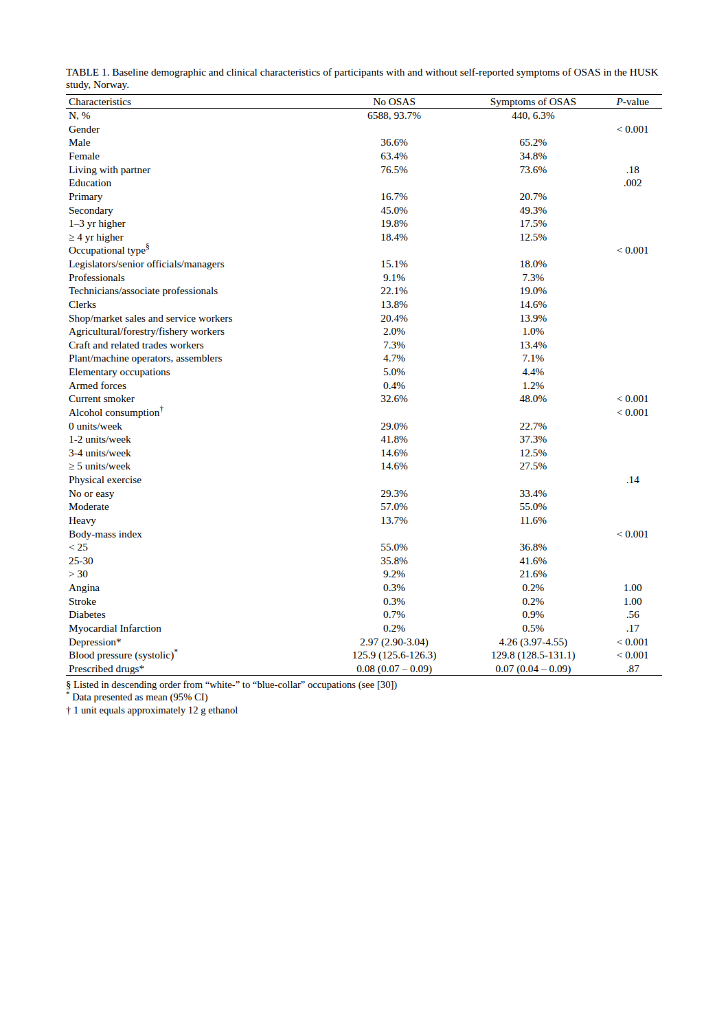TABLE 1. Baseline demographic and clinical characteristics of participants with and without self-reported symptoms of OSAS in the HUSK study, Norway.
| Characteristics | No OSAS | Symptoms of OSAS | P -value |
| --- | --- | --- | --- |
| N, % | 6588, 93.7% | 440, 6.3% | |
| Gender | | | < 0.001 |
| Male | 36.6% | 65.2% | |
| Female | 63.4% | 34.8% | |
| Living with partner | 76.5% | 73.6% | .18 |
| Education | | | .002 |
| Primary | 16.7% | 20.7% | |
| Secondary | 45.0% | 49.3% | |
| 1–3 yr higher | 19.8% | 17.5% | |
| ≥ 4 yr higher | 18.4% | 12.5% | |
| Occupational type § | | | < 0.001 |
| Legislators/senior officials/managers | 15.1% | 18.0% | |
| Professionals | 9.1% | 7.3% | |
| Technicians/associate professionals | 22.1% | 19.0% | |
| Clerks | 13.8% | 14.6% | |
| Shop/market sales and service workers | 20.4% | 13.9% | |
| Agricultural/forestry/fishery workers | 2.0% | 1.0% | |
| Craft and related trades workers | 7.3% | 13.4% | |
| Plant/machine operators, assemblers | 4.7% | 7.1% | |
| Elementary occupations | 5.0% | 4.4% | |
| Armed forces | 0.4% | 1.2% | |
| Current smoker | 32.6% | 48.0% | < 0.001 |
| Alcohol consumption † | | | < 0.001 |
| 0 units/week | 29.0% | 22.7% | |
| 1-2 units/week | 41.8% | 37.3% | |
| 3-4 units/week | 14.6% | 12.5% | |
| ≥ 5 units/week | 14.6% | 27.5% | |
| Physical exercise | | | .14 |
| No or easy | 29.3% | 33.4% | |
| Moderate | 57.0% | 55.0% | |
| Heavy | 13.7% | 11.6% | |
| Body-mass index | | | < 0.001 |
| < 25 | 55.0% | 36.8% | |
| 25-30 | 35.8% | 41.6% | |
| > 30 | 9.2% | 21.6% | |
| Angina | 0.3% | 0.2% | 1.00 |
| Stroke | 0.3% | 0.2% | 1.00 |
| Diabetes | 0.7% | 0.9% | .56 |
| Myocardial Infarction | 0.2% | 0.5% | .17 |
| Depression* | 2.97 (2.90-3.04) | 4.26 (3.97-4.55) | < 0.001 |
| Blood pressure (systolic) * | 125.9 (125.6-126.3) | 129.8 (128.5-131.1) | < 0.001 |
| Prescribed drugs* | 0.08 (0.07 – 0.09) | 0.07 (0.04 – 0.09) | .87 |
§ Listed in descending order from “white-” to “blue-collar” occupations (see [30])
* Data presented as mean (95% CI)
† 1 unit equals approximately 12 g ethanol